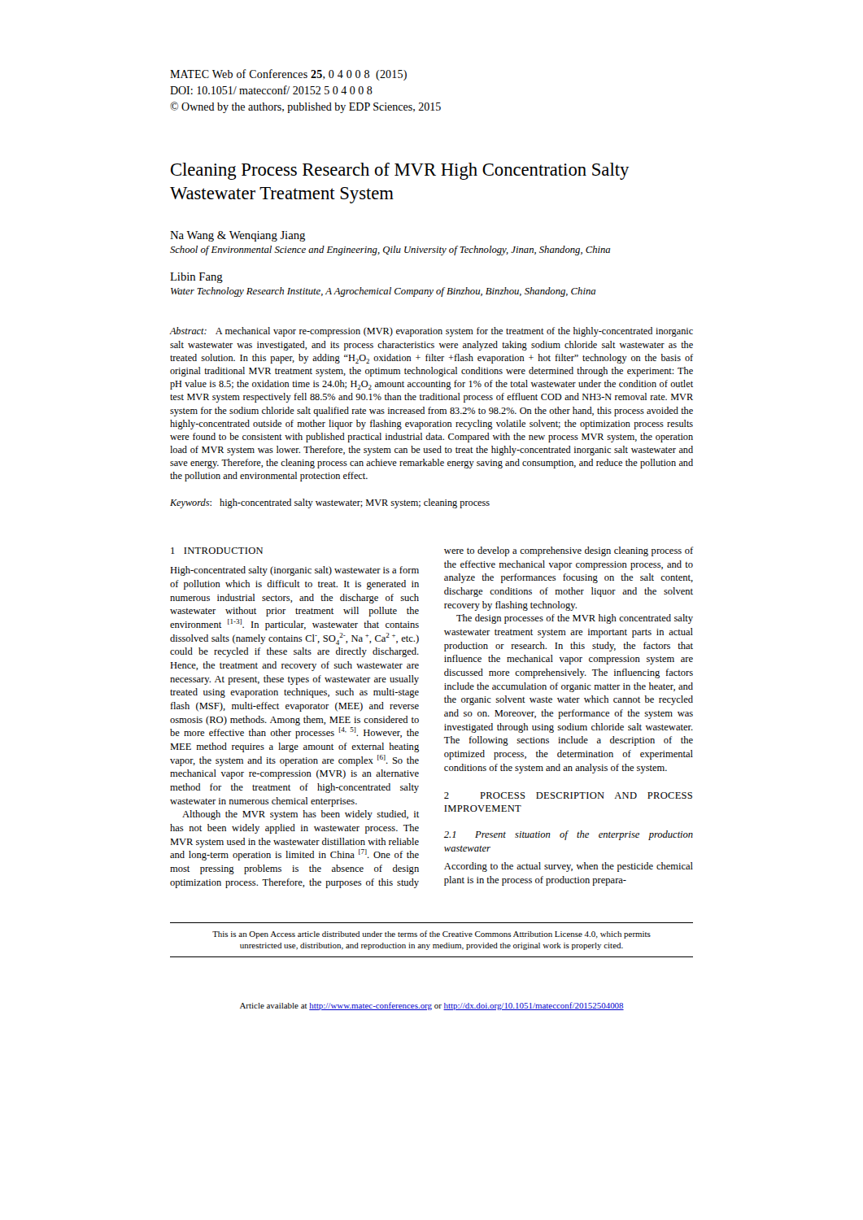MATEC Web of Conferences 25, 0 4 0 0 8 (2015)
DOI: 10.1051/ matecconf/ 20152 5 0 4 0 0 8
© Owned by the authors, published by EDP Sciences, 2015
Cleaning Process Research of MVR High Concentration Salty
Wastewater Treatment System
Na Wang & Wenqiang Jiang
School of Environmental Science and Engineering, Qilu University of Technology, Jinan, Shandong, China
Libin Fang
Water Technology Research Institute, A Agrochemical Company of Binzhou, Binzhou, Shandong, China
Abstract: A mechanical vapor re-compression (MVR) evaporation system for the treatment of the highly-concentrated inorganic salt wastewater was investigated, and its process characteristics were analyzed taking sodium chloride salt wastewater as the treated solution. In this paper, by adding “H2O2 oxidation + filter +flash evaporation + hot filter” technology on the basis of original traditional MVR treatment system, the optimum technological conditions were determined through the experiment: The pH value is 8.5; the oxidation time is 24.0h; H2O2 amount accounting for 1% of the total wastewater under the condition of outlet test MVR system respectively fell 88.5% and 90.1% than the traditional process of effluent COD and NH3-N removal rate. MVR system for the sodium chloride salt qualified rate was increased from 83.2% to 98.2%. On the other hand, this process avoided the highly-concentrated outside of mother liquor by flashing evaporation recycling volatile solvent; the optimization process results were found to be consistent with published practical industrial data. Compared with the new process MVR system, the operation load of MVR system was lower. Therefore, the system can be used to treat the highly-concentrated inorganic salt wastewater and save energy. Therefore, the cleaning process can achieve remarkable energy saving and consumption, and reduce the pollution and the pollution and environmental protection effect.
Keywords: high-concentrated salty wastewater; MVR system; cleaning process
1 INTRODUCTION
High-concentrated salty (inorganic salt) wastewater is a form of pollution which is difficult to treat. It is generated in numerous industrial sectors, and the discharge of such wastewater without prior treatment will pollute the environment [1-3]. In particular, wastewater that contains dissolved salts (namely contains Cl-, SO42-, Na +, Ca2 +, etc.) could be recycled if these salts are directly discharged. Hence, the treatment and recovery of such wastewater are necessary. At present, these types of wastewater are usually treated using evaporation techniques, such as multi-stage flash (MSF), multi-effect evaporator (MEE) and reverse osmosis (RO) methods. Among them, MEE is considered to be more effective than other processes [4, 5]. However, the MEE method requires a large amount of external heating vapor, the system and its operation are complex [6]. So the mechanical vapor re-compression (MVR) is an alternative method for the treatment of high-concentrated salty wastewater in numerous chemical enterprises.
Although the MVR system has been widely studied, it has not been widely applied in wastewater process. The MVR system used in the wastewater distillation with reliable and long-term operation is limited in China [7]. One of the most pressing problems is the absence of design optimization process. Therefore, the purposes of this study were to develop a comprehensive design cleaning process of the effective mechanical vapor compression process, and to analyze the performances focusing on the salt content, discharge conditions of mother liquor and the solvent recovery by flashing technology.
The design processes of the MVR high concentrated salty wastewater treatment system are important parts in actual production or research. In this study, the factors that influence the mechanical vapor compression system are discussed more comprehensively. The influencing factors include the accumulation of organic matter in the heater, and the organic solvent waste water which cannot be recycled and so on. Moreover, the performance of the system was investigated through using sodium chloride salt wastewater. The following sections include a description of the optimized process, the determination of experimental conditions of the system and an analysis of the system.
2 PROCESS DESCRIPTION AND PROCESS IMPROVEMENT
2.1 Present situation of the enterprise production wastewater
According to the actual survey, when the pesticide chemical plant is in the process of production prepara-
This is an Open Access article distributed under the terms of the Creative Commons Attribution License 4.0, which permits
unrestricted use, distribution, and reproduction in any medium, provided the original work is properly cited.
Article available at http://www.matec-conferences.org or http://dx.doi.org/10.1051/matecconf/20152504008